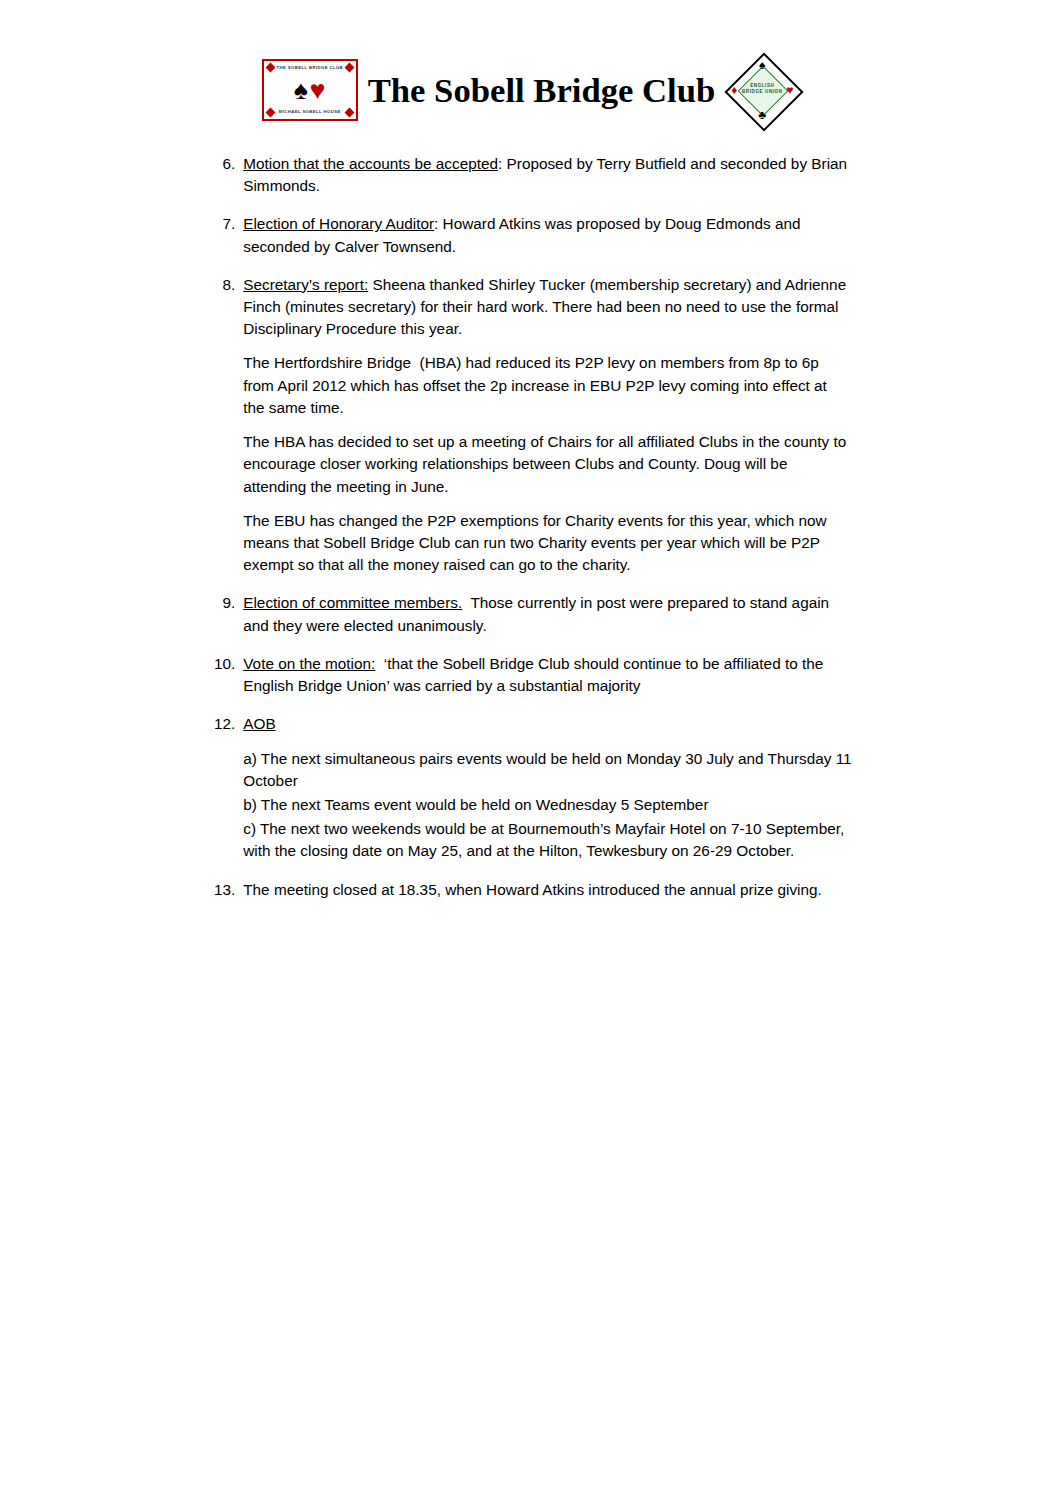THE SOBELL BRIDGE CLUB
♠♥
MICHAEL SOBELL HOUSE
The Sobell Bridge Club
♠ ♦ ♥ ♣ ENGLISH BRIDGE UNION
6.
Motion that the accounts be accepted: Proposed by Terry Butfield and seconded by Brian Simmonds.
7.
Election of Honorary Auditor: Howard Atkins was proposed by Doug Edmonds and seconded by Calver Townsend.
8.
Secretary’s report: Sheena thanked Shirley Tucker (membership secretary) and Adrienne Finch (minutes secretary) for their hard work. There had been no need to use the formal Disciplinary Procedure this year.
The Hertfordshire Bridge (HBA) had reduced its P2P levy on members from 8p to 6p from April 2012 which has offset the 2p increase in EBU P2P levy coming into effect at the same time.
The HBA has decided to set up a meeting of Chairs for all affiliated Clubs in the county to encourage closer working relationships between Clubs and County. Doug will be attending the meeting in June.
The EBU has changed the P2P exemptions for Charity events for this year, which now means that Sobell Bridge Club can run two Charity events per year which will be P2P exempt so that all the money raised can go to the charity.
9.
Election of committee members. Those currently in post were prepared to stand again and they were elected unanimously.
10.
Vote on the motion: ‘that the Sobell Bridge Club should continue to be affiliated to the English Bridge Union’ was carried by a substantial majority
12.
AOB
a) The next simultaneous pairs events would be held on Monday 30 July and Thursday 11 October
b) The next Teams event would be held on Wednesday 5 September
c) The next two weekends would be at Bournemouth’s Mayfair Hotel on 7-10 September, with the closing date on May 25, and at the Hilton, Tewkesbury on 26-29 October.
13.
The meeting closed at 18.35, when Howard Atkins introduced the annual prize giving.